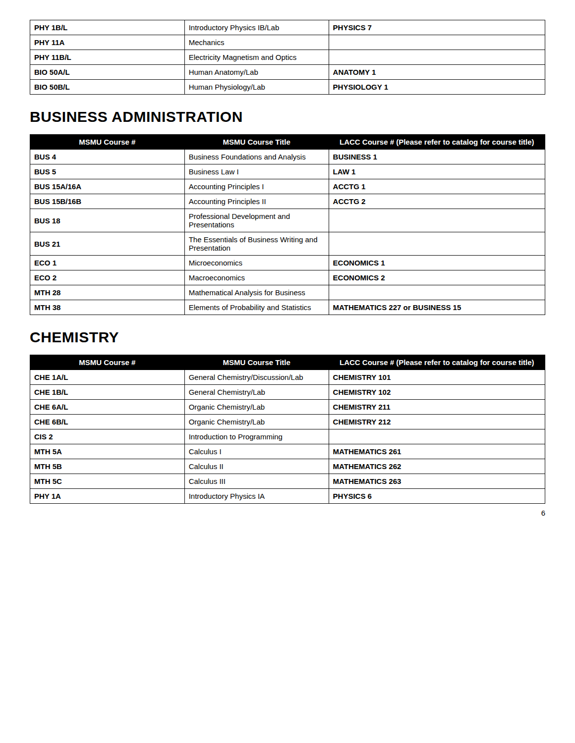| PHY 1B/L | Introductory Physics IB/Lab | PHYSICS 7 |
| PHY 11A | Mechanics | |
| PHY 11B/L | Electricity Magnetism and Optics | |
| BIO 50A/L | Human Anatomy/Lab | ANATOMY 1 |
| BIO 50B/L | Human Physiology/Lab | PHYSIOLOGY 1 |
BUSINESS ADMINISTRATION
| MSMU Course # | MSMU Course Title | LACC Course # (Please refer to catalog for course title) |
| --- | --- | --- |
| BUS 4 | Business Foundations and Analysis | BUSINESS 1 |
| BUS 5 | Business Law I | LAW 1 |
| BUS 15A/16A | Accounting Principles I | ACCTG 1 |
| BUS 15B/16B | Accounting Principles II | ACCTG 2 |
| BUS 18 | Professional Development and Presentations | |
| BUS 21 | The Essentials of Business Writing and Presentation | |
| ECO 1 | Microeconomics | ECONOMICS 1 |
| ECO 2 | Macroeconomics | ECONOMICS 2 |
| MTH 28 | Mathematical Analysis for Business | |
| MTH 38 | Elements of Probability and Statistics | MATHEMATICS 227 or BUSINESS 15 |
CHEMISTRY
| MSMU Course # | MSMU Course Title | LACC Course # (Please refer to catalog for course title) |
| --- | --- | --- |
| CHE 1A/L | General Chemistry/Discussion/Lab | CHEMISTRY 101 |
| CHE 1B/L | General Chemistry/Lab | CHEMISTRY 102 |
| CHE 6A/L | Organic Chemistry/Lab | CHEMISTRY 211 |
| CHE 6B/L | Organic Chemistry/Lab | CHEMISTRY 212 |
| CIS 2 | Introduction to Programming | |
| MTH 5A | Calculus I | MATHEMATICS 261 |
| MTH 5B | Calculus II | MATHEMATICS 262 |
| MTH 5C | Calculus III | MATHEMATICS 263 |
| PHY 1A | Introductory Physics IA | PHYSICS 6 |
6